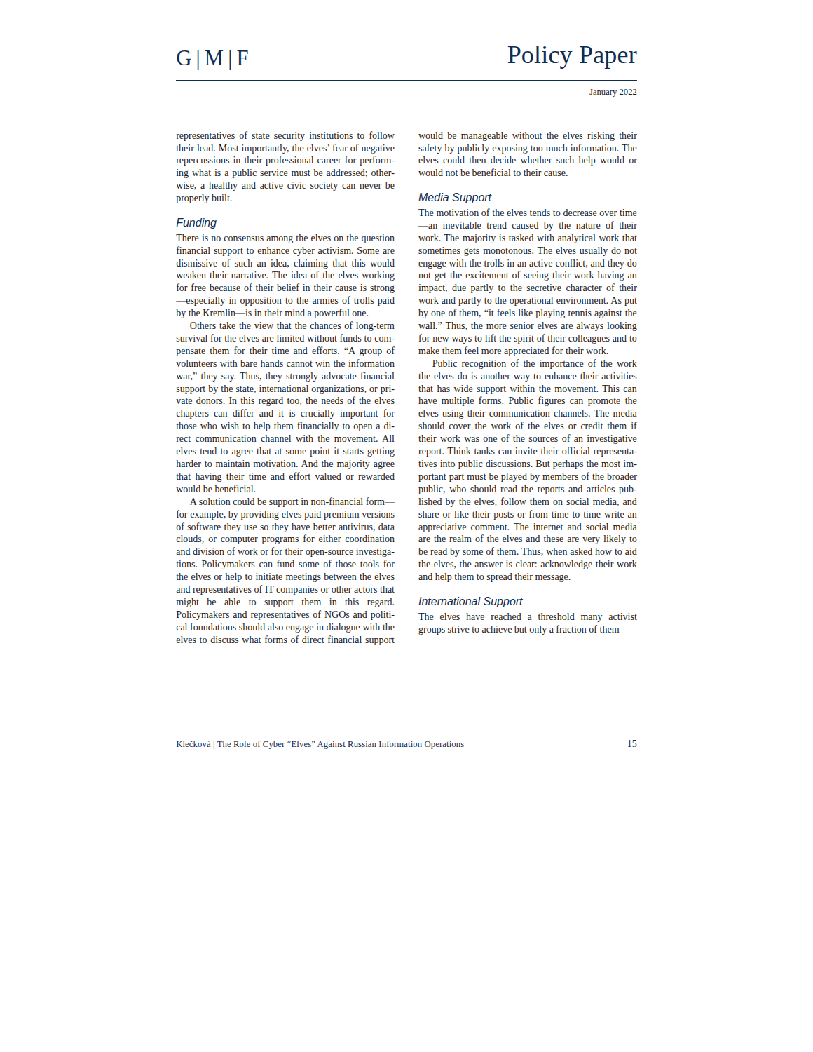G|M|F
Policy Paper
January 2022
representatives of state security institutions to follow their lead. Most importantly, the elves’ fear of negative repercussions in their professional career for performing what is a public service must be addressed; otherwise, a healthy and active civic society can never be properly built.
Funding
There is no consensus among the elves on the question financial support to enhance cyber activism. Some are dismissive of such an idea, claiming that this would weaken their narrative. The idea of the elves working for free because of their belief in their cause is strong—especially in opposition to the armies of trolls paid by the Kremlin—is in their mind a powerful one.
Others take the view that the chances of long-term survival for the elves are limited without funds to compensate them for their time and efforts. “A group of volunteers with bare hands cannot win the information war,” they say. Thus, they strongly advocate financial support by the state, international organizations, or private donors. In this regard too, the needs of the elves chapters can differ and it is crucially important for those who wish to help them financially to open a direct communication channel with the movement. All elves tend to agree that at some point it starts getting harder to maintain motivation. And the majority agree that having their time and effort valued or rewarded would be beneficial.
A solution could be support in non-financial form—for example, by providing elves paid premium versions of software they use so they have better antivirus, data clouds, or computer programs for either coordination and division of work or for their open-source investigations. Policymakers can fund some of those tools for the elves or help to initiate meetings between the elves and representatives of IT companies or other actors that might be able to support them in this regard. Policymakers and representatives of NGOs and political foundations should also engage in dialogue with the elves to discuss what forms of direct financial support would be manageable without the elves risking their safety by publicly exposing too much information. The elves could then decide whether such help would or would not be beneficial to their cause.
Media Support
The motivation of the elves tends to decrease over time—an inevitable trend caused by the nature of their work. The majority is tasked with analytical work that sometimes gets monotonous. The elves usually do not engage with the trolls in an active conflict, and they do not get the excitement of seeing their work having an impact, due partly to the secretive character of their work and partly to the operational environment. As put by one of them, “it feels like playing tennis against the wall.” Thus, the more senior elves are always looking for new ways to lift the spirit of their colleagues and to make them feel more appreciated for their work.
Public recognition of the importance of the work the elves do is another way to enhance their activities that has wide support within the movement. This can have multiple forms. Public figures can promote the elves using their communication channels. The media should cover the work of the elves or credit them if their work was one of the sources of an investigative report. Think tanks can invite their official representatives into public discussions. But perhaps the most important part must be played by members of the broader public, who should read the reports and articles published by the elves, follow them on social media, and share or like their posts or from time to time write an appreciative comment. The internet and social media are the realm of the elves and these are very likely to be read by some of them. Thus, when asked how to aid the elves, the answer is clear: acknowledge their work and help them to spread their message.
International Support
The elves have reached a threshold many activist groups strive to achieve but only a fraction of them
Klečková | The Role of Cyber “Elves” Against Russian Information Operations
15